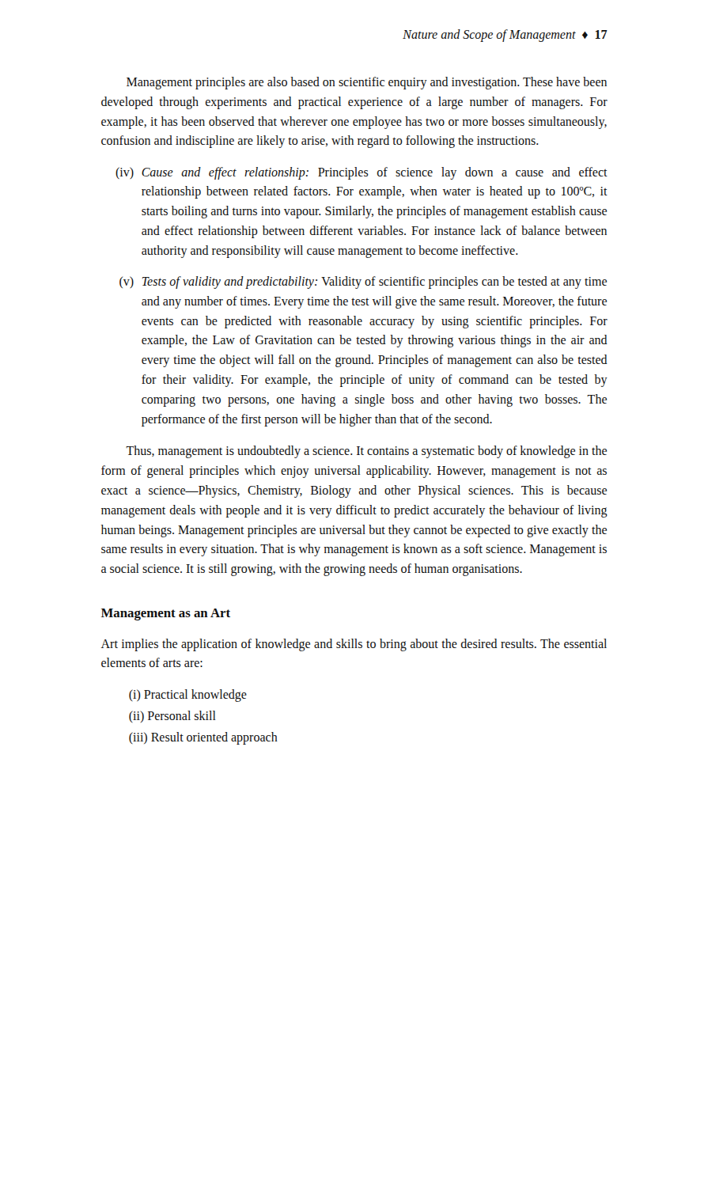Nature and Scope of Management ♦ 17
Management principles are also based on scientific enquiry and investigation. These have been developed through experiments and practical experience of a large number of managers. For example, it has been observed that wherever one employee has two or more bosses simultaneously, confusion and indiscipline are likely to arise, with regard to following the instructions.
(iv) Cause and effect relationship: Principles of science lay down a cause and effect relationship between related factors. For example, when water is heated up to 100ºC, it starts boiling and turns into vapour. Similarly, the principles of management establish cause and effect relationship between different variables. For instance lack of balance between authority and responsibility will cause management to become ineffective.
(v) Tests of validity and predictability: Validity of scientific principles can be tested at any time and any number of times. Every time the test will give the same result. Moreover, the future events can be predicted with reasonable accuracy by using scientific principles. For example, the Law of Gravitation can be tested by throwing various things in the air and every time the object will fall on the ground. Principles of management can also be tested for their validity. For example, the principle of unity of command can be tested by comparing two persons, one having a single boss and other having two bosses. The performance of the first person will be higher than that of the second.
Thus, management is undoubtedly a science. It contains a systematic body of knowledge in the form of general principles which enjoy universal applicability. However, management is not as exact a science—Physics, Chemistry, Biology and other Physical sciences. This is because management deals with people and it is very difficult to predict accurately the behaviour of living human beings. Management principles are universal but they cannot be expected to give exactly the same results in every situation. That is why management is known as a soft science. Management is a social science. It is still growing, with the growing needs of human organisations.
Management as an Art
Art implies the application of knowledge and skills to bring about the desired results. The essential elements of arts are:
(i) Practical knowledge
(ii) Personal skill
(iii) Result oriented approach